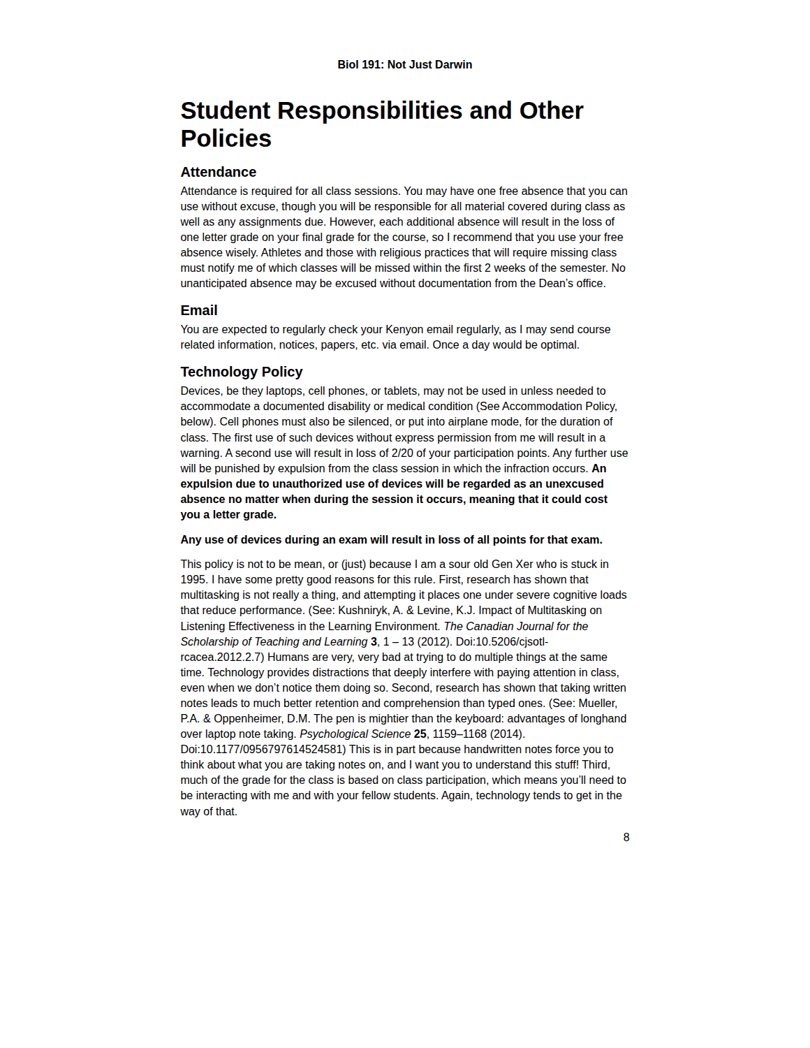Biol 191: Not Just Darwin
Student Responsibilities and Other Policies
Attendance
Attendance is required for all class sessions. You may have one free absence that you can use without excuse, though you will be responsible for all material covered during class as well as any assignments due. However, each additional absence will result in the loss of one letter grade on your final grade for the course, so I recommend that you use your free absence wisely. Athletes and those with religious practices that will require missing class must notify me of which classes will be missed within the first 2 weeks of the semester. No unanticipated absence may be excused without documentation from the Dean’s office.
Email
You are expected to regularly check your Kenyon email regularly, as I may send course related information, notices, papers, etc. via email. Once a day would be optimal.
Technology Policy
Devices, be they laptops, cell phones, or tablets, may not be used in unless needed to accommodate a documented disability or medical condition (See Accommodation Policy, below). Cell phones must also be silenced, or put into airplane mode, for the duration of class. The first use of such devices without express permission from me will result in a warning. A second use will result in loss of 2/20 of your participation points. Any further use will be punished by expulsion from the class session in which the infraction occurs. An expulsion due to unauthorized use of devices will be regarded as an unexcused absence no matter when during the session it occurs, meaning that it could cost you a letter grade.
Any use of devices during an exam will result in loss of all points for that exam.
This policy is not to be mean, or (just) because I am a sour old Gen Xer who is stuck in 1995. I have some pretty good reasons for this rule. First, research has shown that multitasking is not really a thing, and attempting it places one under severe cognitive loads that reduce performance. (See: Kushniryk, A. & Levine, K.J. Impact of Multitasking on Listening Effectiveness in the Learning Environment. The Canadian Journal for the Scholarship of Teaching and Learning 3, 1 – 13 (2012). Doi:10.5206/cjsotl-rcacea.2012.2.7) Humans are very, very bad at trying to do multiple things at the same time. Technology provides distractions that deeply interfere with paying attention in class, even when we don’t notice them doing so. Second, research has shown that taking written notes leads to much better retention and comprehension than typed ones. (See: Mueller, P.A. & Oppenheimer, D.M. The pen is mightier than the keyboard: advantages of longhand over laptop note taking. Psychological Science 25, 1159–1168 (2014). Doi:10.1177/0956797614524581) This is in part because handwritten notes force you to think about what you are taking notes on, and I want you to understand this stuff! Third, much of the grade for the class is based on class participation, which means you’ll need to be interacting with me and with your fellow students. Again, technology tends to get in the way of that.
8